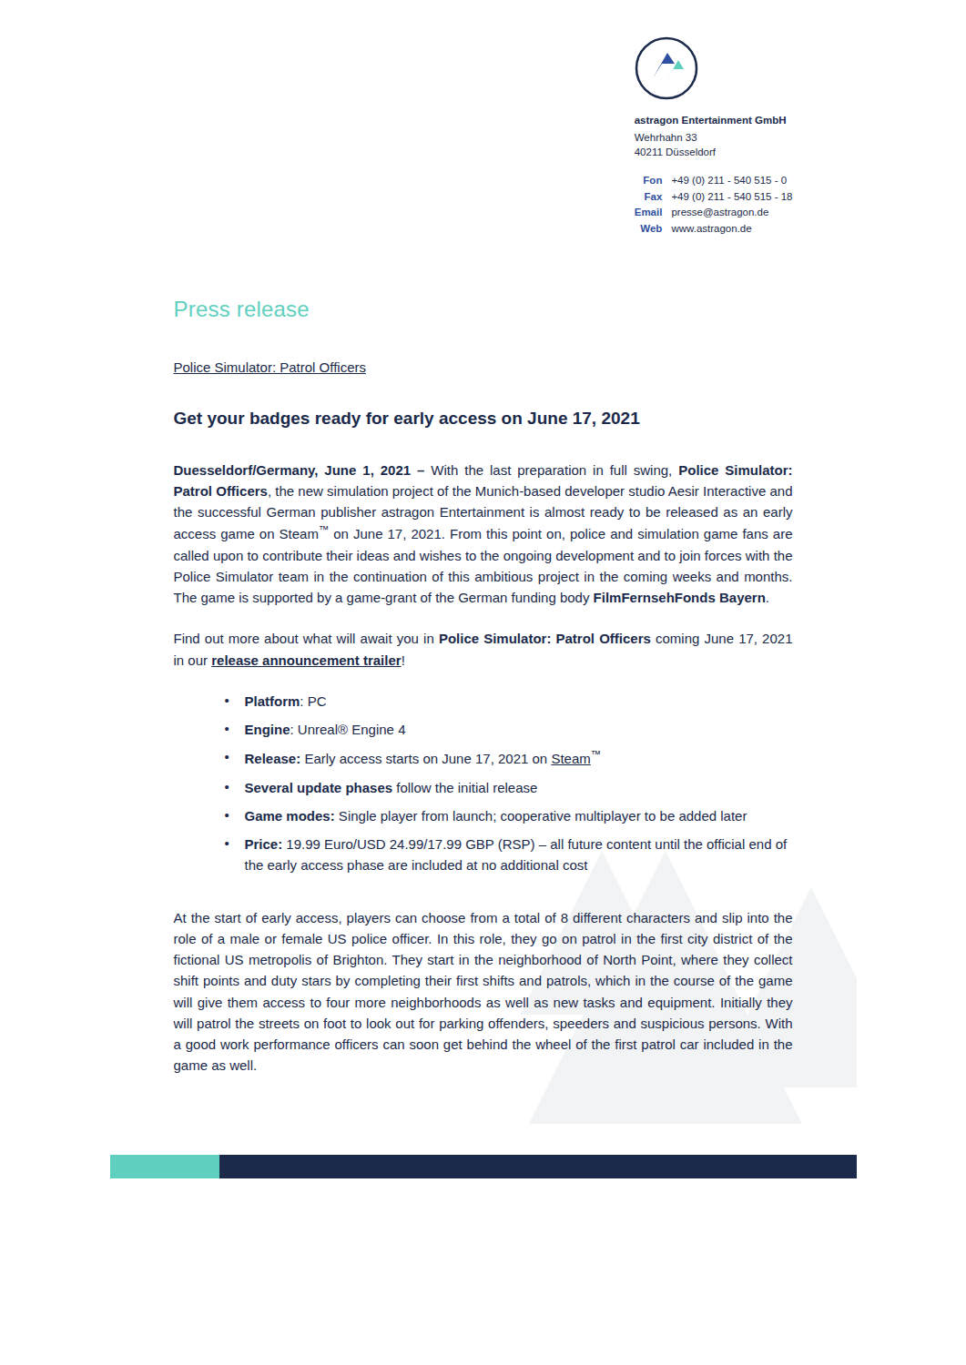astragon Entertainment GmbH
Wehrhahn 33
40211 Düsseldorf
| Fon | +49 (0) 211 - 540 515 - 0 |
| Fax | +49 (0) 211 - 540 515 - 18 |
| Email | presse@astragon.de |
| Web | www.astragon.de |
Press release
Police Simulator: Patrol Officers
Get your badges ready for early access on June 17, 2021
Duesseldorf/Germany, June 1, 2021 – With the last preparation in full swing, Police Simulator: Patrol Officers, the new simulation project of the Munich-based developer studio Aesir Interactive and the successful German publisher astragon Entertainment is almost ready to be released as an early access game on Steam™ on June 17, 2021. From this point on, police and simulation game fans are called upon to contribute their ideas and wishes to the ongoing development and to join forces with the Police Simulator team in the continuation of this ambitious project in the coming weeks and months. The game is supported by a game-grant of the German funding body FilmFernsehFonds Bayern.
Find out more about what will await you in Police Simulator: Patrol Officers coming June 17, 2021 in our release announcement trailer!
Platform: PC
Engine: Unreal® Engine 4
Release: Early access starts on June 17, 2021 on Steam™
Several update phases follow the initial release
Game modes: Single player from launch; cooperative multiplayer to be added later
Price: 19.99 Euro/USD 24.99/17.99 GBP (RSP) – all future content until the official end of the early access phase are included at no additional cost
At the start of early access, players can choose from a total of 8 different characters and slip into the role of a male or female US police officer. In this role, they go on patrol in the first city district of the fictional US metropolis of Brighton. They start in the neighborhood of North Point, where they collect shift points and duty stars by completing their first shifts and patrols, which in the course of the game will give them access to four more neighborhoods as well as new tasks and equipment. Initially they will patrol the streets on foot to look out for parking offenders, speeders and suspicious persons. With a good work performance officers can soon get behind the wheel of the first patrol car included in the game as well.